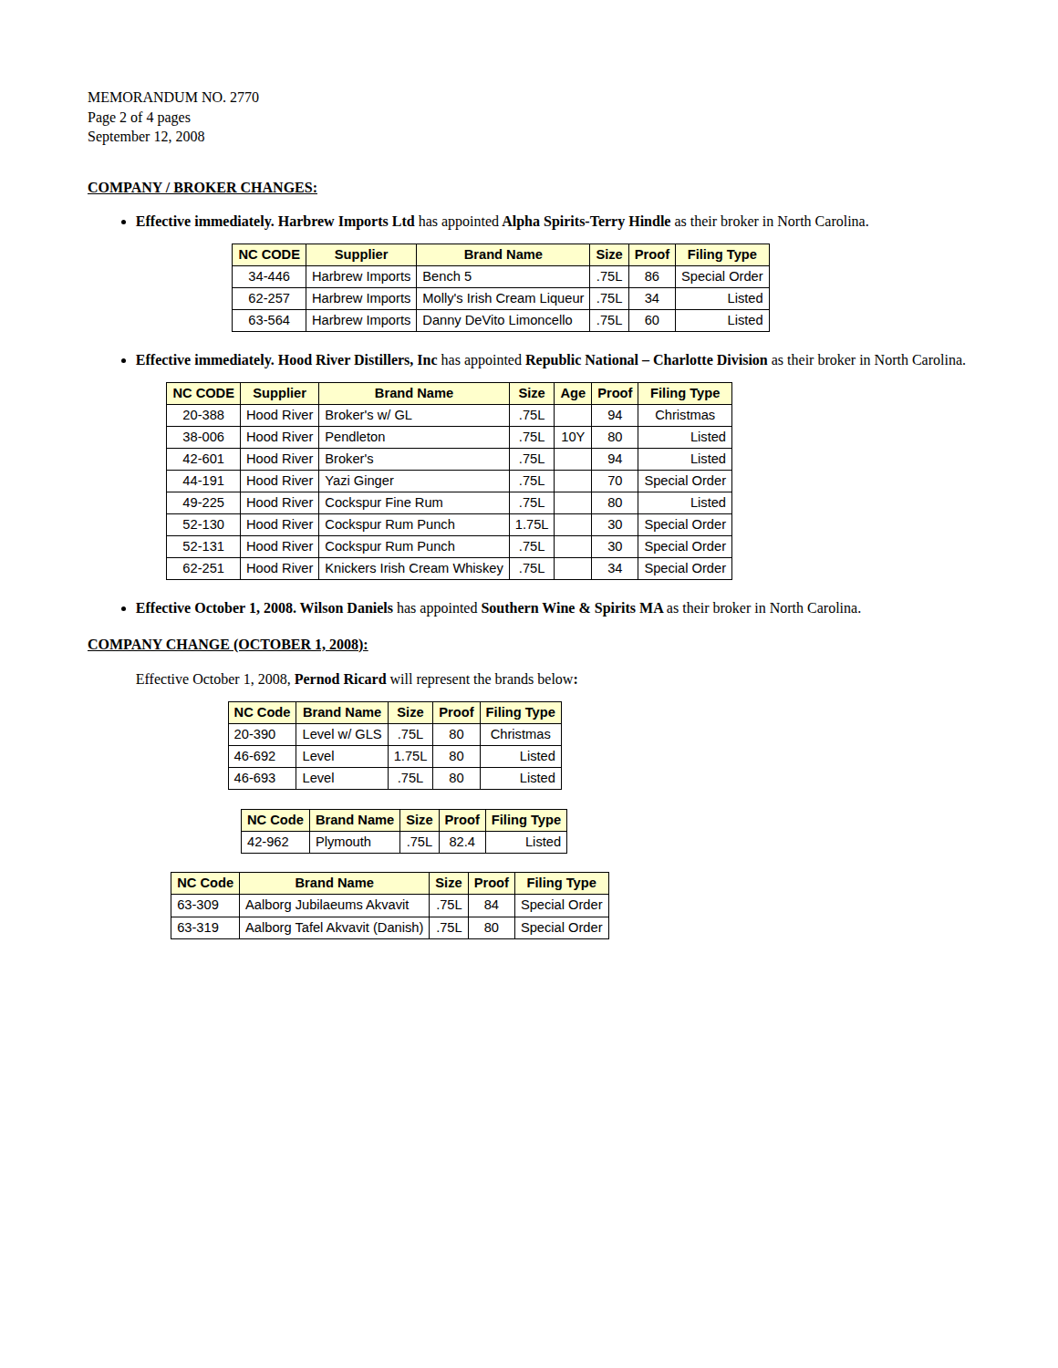MEMORANDUM NO. 2770
Page 2 of 4 pages
September 12, 2008
COMPANY / BROKER CHANGES:
Effective immediately. Harbrew Imports Ltd has appointed Alpha Spirits-Terry Hindle as their broker in North Carolina.
| NC CODE | Supplier | Brand Name | Size | Proof | Filing Type |
| --- | --- | --- | --- | --- | --- |
| 34-446 | Harbrew Imports | Bench 5 | .75L | 86 | Special Order |
| 62-257 | Harbrew Imports | Molly's Irish Cream Liqueur | .75L | 34 | Listed |
| 63-564 | Harbrew Imports | Danny DeVito Limoncello | .75L | 60 | Listed |
Effective immediately. Hood River Distillers, Inc has appointed Republic National – Charlotte Division as their broker in North Carolina.
| NC CODE | Supplier | Brand Name | Size | Age | Proof | Filing Type |
| --- | --- | --- | --- | --- | --- | --- |
| 20-388 | Hood River | Broker's w/ GL | .75L | | 94 | Christmas |
| 38-006 | Hood River | Pendleton | .75L | 10Y | 80 | Listed |
| 42-601 | Hood River | Broker's | .75L | | 94 | Listed |
| 44-191 | Hood River | Yazi Ginger | .75L | | 70 | Special Order |
| 49-225 | Hood River | Cockspur Fine Rum | .75L | | 80 | Listed |
| 52-130 | Hood River | Cockspur Rum Punch | 1.75L | | 30 | Special Order |
| 52-131 | Hood River | Cockspur Rum Punch | .75L | | 30 | Special Order |
| 62-251 | Hood River | Knickers Irish Cream Whiskey | .75L | | 34 | Special Order |
Effective October 1, 2008. Wilson Daniels has appointed Southern Wine & Spirits MA as their broker in North Carolina.
COMPANY CHANGE (OCTOBER 1, 2008):
Effective October 1, 2008, Pernod Ricard will represent the brands below:
| NC Code | Brand Name | Size | Proof | Filing Type |
| --- | --- | --- | --- | --- |
| 20-390 | Level w/ GLS | .75L | 80 | Christmas |
| 46-692 | Level | 1.75L | 80 | Listed |
| 46-693 | Level | .75L | 80 | Listed |
| NC Code | Brand Name | Size | Proof | Filing Type |
| --- | --- | --- | --- | --- |
| 42-962 | Plymouth | .75L | 82.4 | Listed |
| NC Code | Brand Name | Size | Proof | Filing Type |
| --- | --- | --- | --- | --- |
| 63-309 | Aalborg Jubilaeums Akvavit | .75L | 84 | Special Order |
| 63-319 | Aalborg Tafel Akvavit (Danish) | .75L | 80 | Special Order |